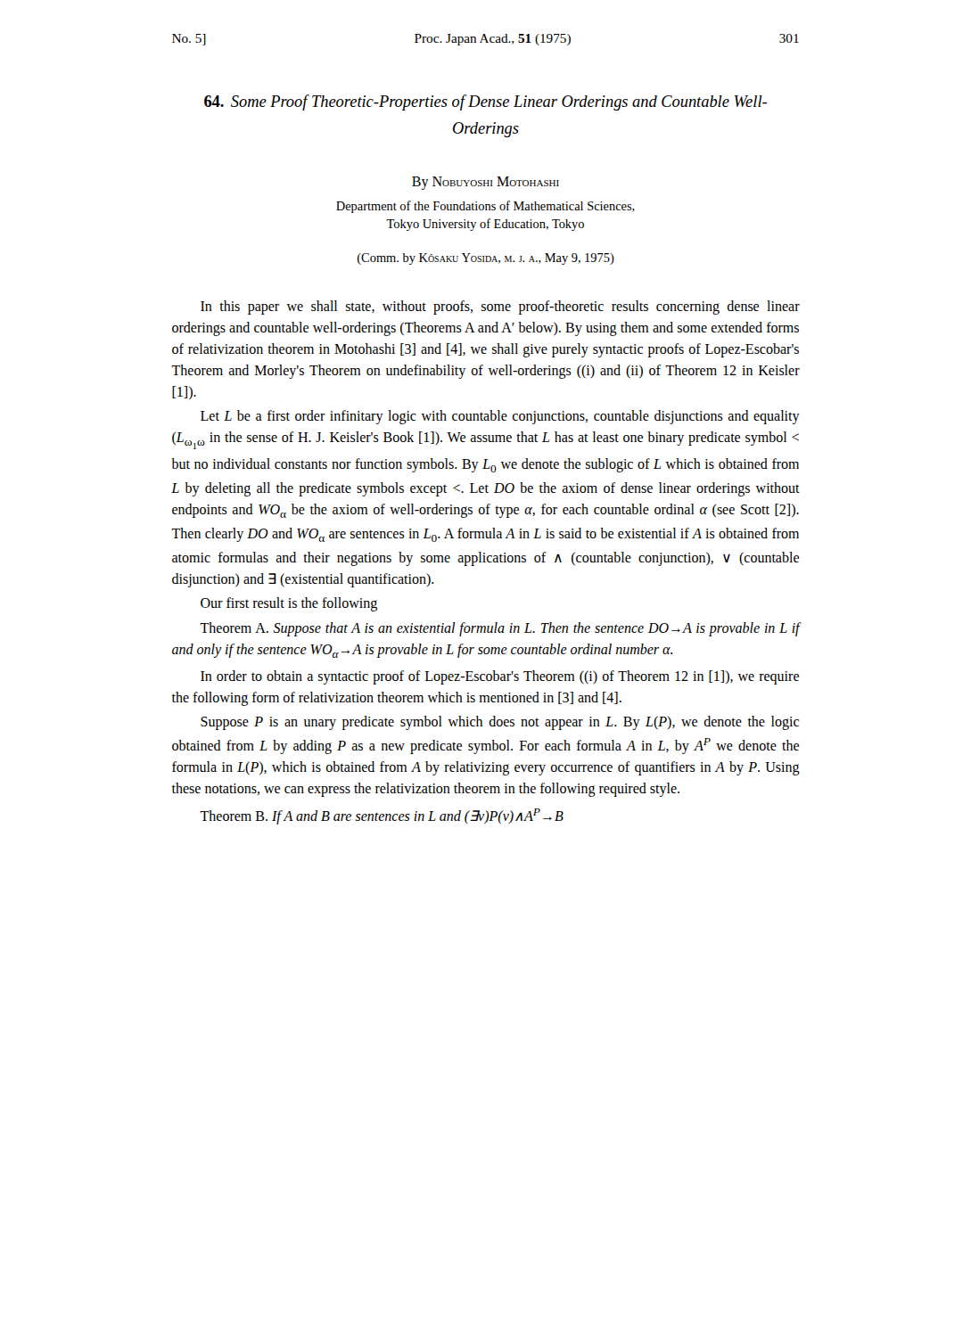No. 5]
Proc. Japan Acad., 51 (1975)
301
64. Some Proof Theoretic-Properties of Dense Linear Orderings and Countable Well-Orderings
By Nobuyoshi Motohashi
Department of the Foundations of Mathematical Sciences,
Tokyo University of Education, Tokyo
(Comm. by Kôsaku Yosida, m. j. a., May 9, 1975)
In this paper we shall state, without proofs, some proof-theoretic results concerning dense linear orderings and countable well-orderings (Theorems A and A′ below). By using them and some extended forms of relativization theorem in Motohashi [3] and [4], we shall give purely syntactic proofs of Lopez-Escobar's Theorem and Morley's Theorem on undefinability of well-orderings ((i) and (ii) of Theorem 12 in Keisler [1]).
Let L be a first order infinitary logic with countable conjunctions, countable disjunctions and equality (Lω1ω in the sense of H. J. Keisler's Book [1]). We assume that L has at least one binary predicate symbol < but no individual constants nor function symbols. By L0 we denote the sublogic of L which is obtained from L by deleting all the predicate symbols except <. Let DO be the axiom of dense linear orderings without endpoints and WOα be the axiom of well-orderings of type α, for each countable ordinal α (see Scott [2]). Then clearly DO and WOα are sentences in L0. A formula A in L is said to be existential if A is obtained from atomic formulas and their negations by some applications of ∧ (countable conjunction), ∨ (countable disjunction) and ∃ (existential quantification).
Our first result is the following
Theorem A. Suppose that A is an existential formula in L. Then the sentence DO→A is provable in L if and only if the sentence WOα→A is provable in L for some countable ordinal number α.
In order to obtain a syntactic proof of Lopez-Escobar's Theorem ((i) of Theorem 12 in [1]), we require the following form of relativization theorem which is mentioned in [3] and [4].
Suppose P is an unary predicate symbol which does not appear in L. By L(P), we denote the logic obtained from L by adding P as a new predicate symbol. For each formula A in L, by AP we denote the formula in L(P), which is obtained from A by relativizing every occurrence of quantifiers in A by P. Using these notations, we can express the relativization theorem in the following required style.
Theorem B. If A and B are sentences in L and (∃v)P(v)∧AP→B